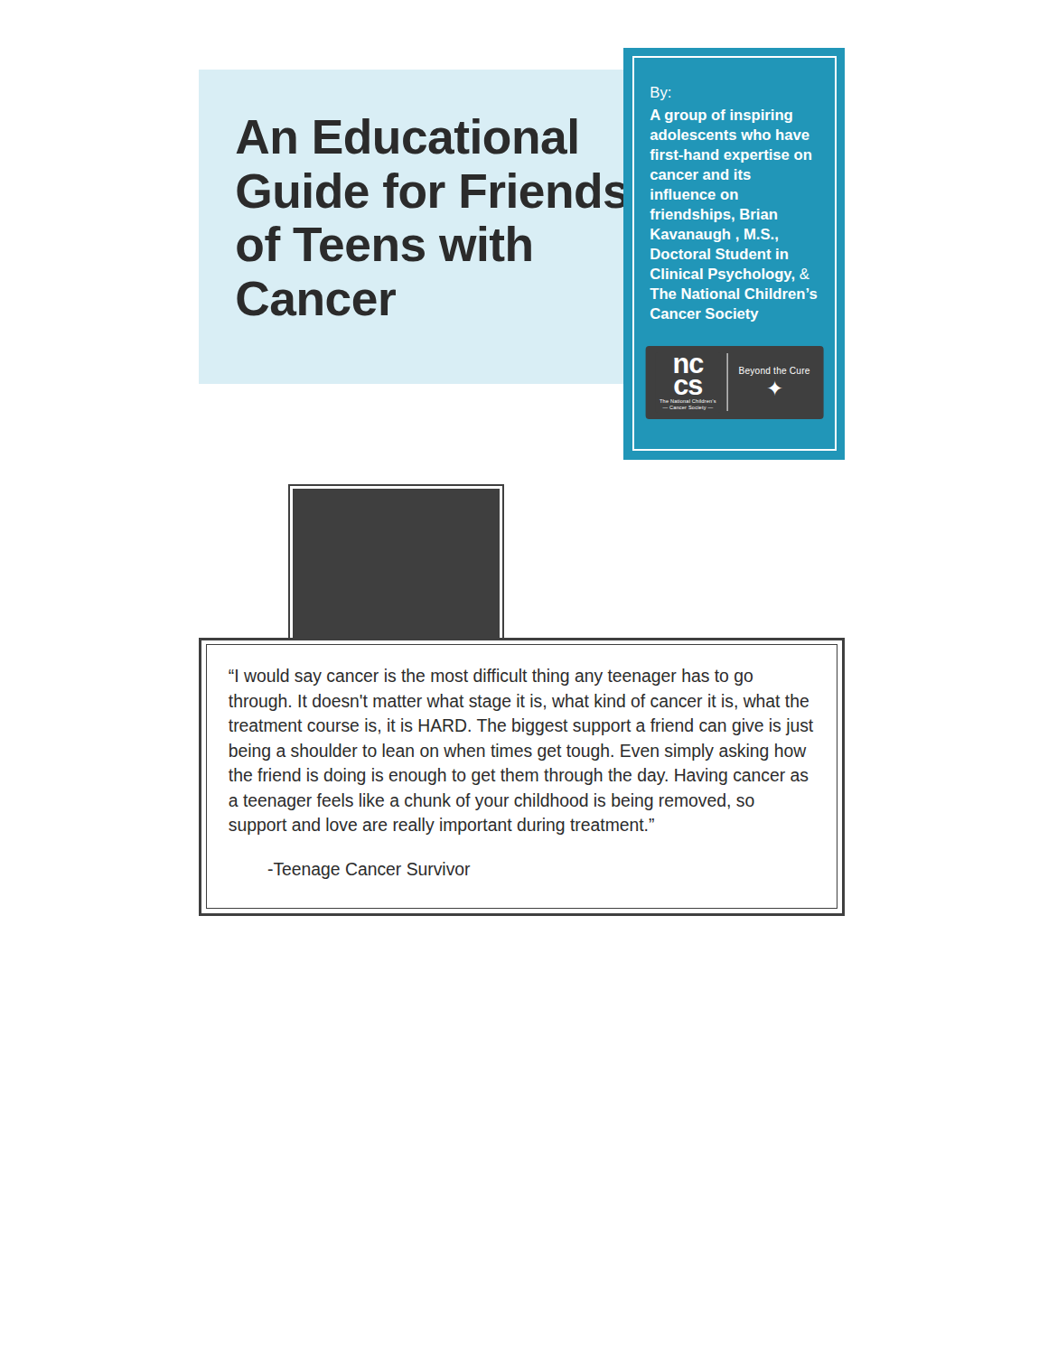An Educational Guide for Friends of Teens with Cancer
By:
A group of inspiring adolescents who have first-hand expertise on cancer and its influence on friendships, Brian Kavanaugh , M.S., Doctoral Student in Clinical Psychology, & The National Children’s Cancer Society
nc cs The National Children’s
— Cancer Society —
Beyond the Cure ✦
“I would say cancer is the most difficult thing any teenager has to go through. It doesn't matter what stage it is, what kind of cancer it is, what the treatment course is, it is HARD. The biggest support a friend can give is just being a shoulder to lean on when times get tough. Even simply asking how the friend is doing is enough to get them through the day. Having cancer as a teenager feels like a chunk of your childhood is being removed, so support and love are really important during treatment.”
-Teenage Cancer Survivor